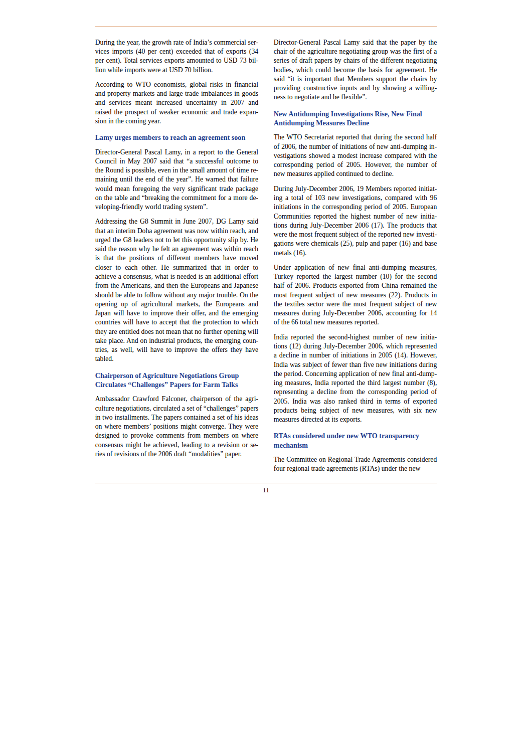During the year, the growth rate of India’s commercial services imports (40 per cent) exceeded that of exports (34 per cent). Total services exports amounted to USD 73 billion while imports were at USD 70 billion.
According to WTO economists, global risks in financial and property markets and large trade imbalances in goods and services meant increased uncertainty in 2007 and raised the prospect of weaker economic and trade expansion in the coming year.
Lamy urges members to reach an agreement soon
Director-General Pascal Lamy, in a report to the General Council in May 2007 said that “a successful outcome to the Round is possible, even in the small amount of time remaining until the end of the year”. He warned that failure would mean foregoing the very significant trade package on the table and “breaking the commitment for a more developing-friendly world trading system”.
Addressing the G8 Summit in June 2007, DG Lamy said that an interim Doha agreement was now within reach, and urged the G8 leaders not to let this opportunity slip by. He said the reason why he felt an agreement was within reach is that the positions of different members have moved closer to each other. He summarized that in order to achieve a consensus, what is needed is an additional effort from the Americans, and then the Europeans and Japanese should be able to follow without any major trouble. On the opening up of agricultural markets, the Europeans and Japan will have to improve their offer, and the emerging countries will have to accept that the protection to which they are entitled does not mean that no further opening will take place. And on industrial products, the emerging countries, as well, will have to improve the offers they have tabled.
Chairperson of Agriculture Negotiations Group Circulates “Challenges” Papers for Farm Talks
Ambassador Crawford Falconer, chairperson of the agriculture negotiations, circulated a set of “challenges” papers in two installments. The papers contained a set of his ideas on where members’ positions might converge. They were designed to provoke comments from members on where consensus might be achieved, leading to a revision or series of revisions of the 2006 draft “modalities” paper.
Director-General Pascal Lamy said that the paper by the chair of the agriculture negotiating group was the first of a series of draft papers by chairs of the different negotiating bodies, which could become the basis for agreement. He said “it is important that Members support the chairs by providing constructive inputs and by showing a willingness to negotiate and be flexible”.
New Antidumping Investigations Rise, New Final Antidumping Measures Decline
The WTO Secretariat reported that during the second half of 2006, the number of initiations of new anti-dumping investigations showed a modest increase compared with the corresponding period of 2005. However, the number of new measures applied continued to decline.
During July-December 2006, 19 Members reported initiating a total of 103 new investigations, compared with 96 initiations in the corresponding period of 2005. European Communities reported the highest number of new initiations during July-December 2006 (17). The products that were the most frequent subject of the reported new investigations were chemicals (25), pulp and paper (16) and base metals (16).
Under application of new final anti-dumping measures, Turkey reported the largest number (10) for the second half of 2006. Products exported from China remained the most frequent subject of new measures (22). Products in the textiles sector were the most frequent subject of new measures during July-December 2006, accounting for 14 of the 66 total new measures reported.
India reported the second-highest number of new initiations (12) during July-December 2006, which represented a decline in number of initiations in 2005 (14). However, India was subject of fewer than five new initiations during the period. Concerning application of new final anti-dumping measures, India reported the third largest number (8), representing a decline from the corresponding period of 2005. India was also ranked third in terms of exported products being subject of new measures, with six new measures directed at its exports.
RTAs considered under new WTO transparency mechanism
The Committee on Regional Trade Agreements considered four regional trade agreements (RTAs) under the new
11